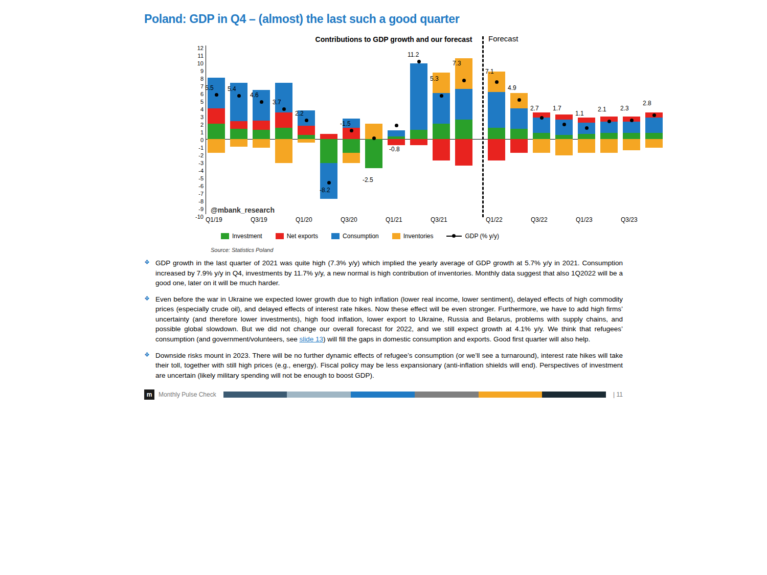Poland: GDP in Q4 – (almost) the last such a good quarter
Contributions to GDP growth and our forecast
12 11 10 9 8 7 6 5 4 3 2 1 0 -1 -2 -3 -4 -5 -6 -7 -8 -9 -10
Forecast
5.5
5.4
4.6
3.7
2.2
-8.2
-1.5
-2.5
-0.8
11.2
5.3
7.3
7.1
4.9
2.7
1.7
1.1
2.1
2.3
2.8
Q1/19 Q3/19 Q1/20 Q3/20 Q1/21 Q3/21 Q1/22 Q3/22 Q1/23 Q3/23
@mbank_research
Investment
Net exports
Consumption
Inventories
GDP (% y/y)
Source: Statistics Poland
GDP growth in the last quarter of 2021 was quite high (7.3% y/y) which implied the yearly average of GDP growth at 5.7% y/y in 2021. Consumption increased by 7.9% y/y in Q4, investments by 11.7% y/y, a new normal is high contribution of inventories. Monthly data suggest that also 1Q2022 will be a good one, later on it will be much harder.
Even before the war in Ukraine we expected lower growth due to high inflation (lower real income, lower sentiment), delayed effects of high commodity prices (especially crude oil), and delayed effects of interest rate hikes. Now these effect will be even stronger. Furthermore, we have to add high firms’ uncertainty (and therefore lower investments), high food inflation, lower export to Ukraine, Russia and Belarus, problems with supply chains, and possible global slowdown. But we did not change our overall forecast for 2022, and we still expect growth at 4.1% y/y. We think that refugees’ consumption (and government/volunteers, see slide 13) will fill the gaps in domestic consumption and exports. Good first quarter will also help.
Downside risks mount in 2023. There will be no further dynamic effects of refugee’s consumption (or we’ll see a turnaround), interest rate hikes will take their toll, together with still high prices (e.g., energy). Fiscal policy may be less expansionary (anti-inflation shields will end). Perspectives of investment are uncertain (likely military spending will not be enough to boost GDP).
m
Monthly Pulse Check
| 11